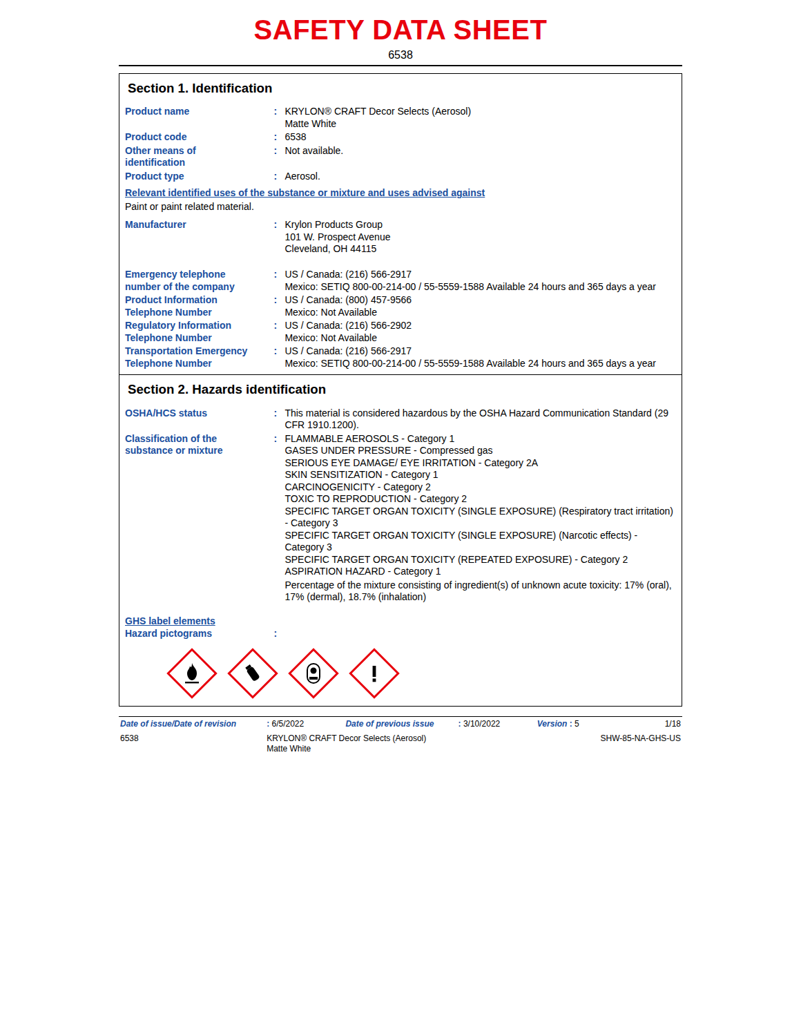SAFETY DATA SHEET
6538
Section 1. Identification
| Product name | : | KRYLON® CRAFT Decor Selects (Aerosol) Matte White |
| Product code | : | 6538 |
| Other means of identification | : | Not available. |
| Product type | : | Aerosol. |
Relevant identified uses of the substance or mixture and uses advised against
Paint or paint related material.
| Manufacturer | : | Krylon Products Group 101 W. Prospect Avenue Cleveland, OH 44115 |
| Emergency telephone number of the company | : | US / Canada: (216) 566-2917 Mexico: SETIQ 800-00-214-00 / 55-5559-1588 Available 24 hours and 365 days a year |
| Product Information Telephone Number | : | US / Canada: (800) 457-9566 Mexico: Not Available |
| Regulatory Information Telephone Number | : | US / Canada: (216) 566-2902 Mexico: Not Available |
| Transportation Emergency Telephone Number | : | US / Canada: (216) 566-2917 Mexico: SETIQ 800-00-214-00 / 55-5559-1588 Available 24 hours and 365 days a year |
Section 2. Hazards identification
| OSHA/HCS status | : | This material is considered hazardous by the OSHA Hazard Communication Standard (29 CFR 1910.1200). |
| Classification of the substance or mixture | : | FLAMMABLE AEROSOLS - Category 1 GASES UNDER PRESSURE - Compressed gas SERIOUS EYE DAMAGE/ EYE IRRITATION - Category 2A SKIN SENSITIZATION - Category 1 CARCINOGENICITY - Category 2 TOXIC TO REPRODUCTION - Category 2 SPECIFIC TARGET ORGAN TOXICITY (SINGLE EXPOSURE) (Respiratory tract irritation) - Category 3 SPECIFIC TARGET ORGAN TOXICITY (SINGLE EXPOSURE) (Narcotic effects) - Category 3 SPECIFIC TARGET ORGAN TOXICITY (REPEATED EXPOSURE) - Category 2 ASPIRATION HAZARD - Category 1 Percentage of the mixture consisting of ingredient(s) of unknown acute toxicity: 17% (oral), 17% (dermal), 18.7% (inhalation) |
GHS label elements
| Hazard pictograms | : | |
| Date of issue/Date of revision | : 6/5/2022 | Date of previous issue | : 3/10/2022 | Version : 5 | 1/18 |
| 6538 | KRYLON® CRAFT Decor Selects (Aerosol) Matte White | SHW-85-NA-GHS-US |